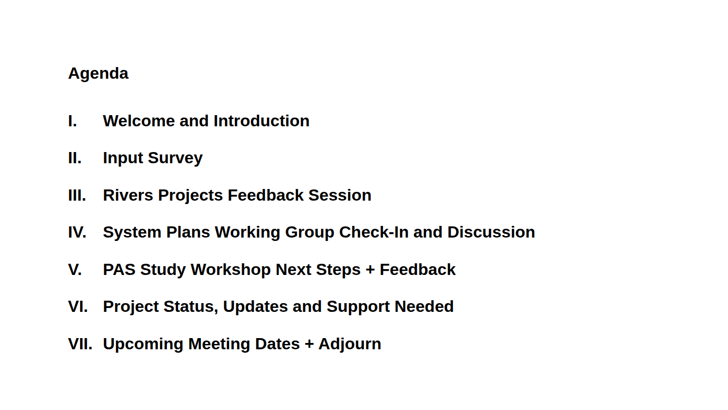Agenda
I. Welcome and Introduction
II. Input Survey
III. Rivers Projects Feedback Session
IV. System Plans Working Group Check-In and Discussion
V. PAS Study Workshop Next Steps + Feedback
VI. Project Status, Updates and Support Needed
VII. Upcoming Meeting Dates + Adjourn